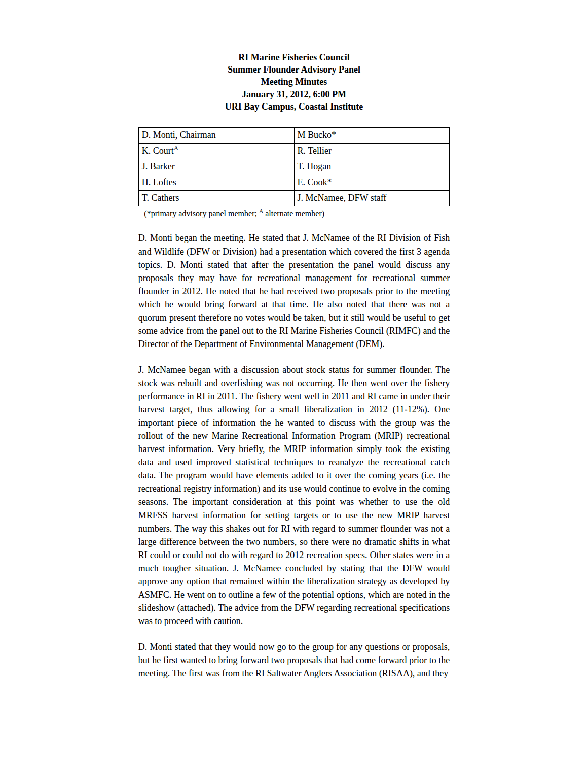RI Marine Fisheries Council
Summer Flounder Advisory Panel
Meeting Minutes
January 31, 2012, 6:00 PM
URI Bay Campus, Coastal Institute
| D. Monti, Chairman | M Bucko* |
| K. Court A | R. Tellier |
| J. Barker | T. Hogan |
| H. Loftes | E. Cook* |
| T. Cathers | J. McNamee, DFW staff |
(*primary advisory panel member; A alternate member)
D. Monti began the meeting. He stated that J. McNamee of the RI Division of Fish and Wildlife (DFW or Division) had a presentation which covered the first 3 agenda topics. D. Monti stated that after the presentation the panel would discuss any proposals they may have for recreational management for recreational summer flounder in 2012. He noted that he had received two proposals prior to the meeting which he would bring forward at that time. He also noted that there was not a quorum present therefore no votes would be taken, but it still would be useful to get some advice from the panel out to the RI Marine Fisheries Council (RIMFC) and the Director of the Department of Environmental Management (DEM).
J. McNamee began with a discussion about stock status for summer flounder. The stock was rebuilt and overfishing was not occurring. He then went over the fishery performance in RI in 2011. The fishery went well in 2011 and RI came in under their harvest target, thus allowing for a small liberalization in 2012 (11-12%). One important piece of information the he wanted to discuss with the group was the rollout of the new Marine Recreational Information Program (MRIP) recreational harvest information. Very briefly, the MRIP information simply took the existing data and used improved statistical techniques to reanalyze the recreational catch data. The program would have elements added to it over the coming years (i.e. the recreational registry information) and its use would continue to evolve in the coming seasons. The important consideration at this point was whether to use the old MRFSS harvest information for setting targets or to use the new MRIP harvest numbers. The way this shakes out for RI with regard to summer flounder was not a large difference between the two numbers, so there were no dramatic shifts in what RI could or could not do with regard to 2012 recreation specs. Other states were in a much tougher situation. J. McNamee concluded by stating that the DFW would approve any option that remained within the liberalization strategy as developed by ASMFC. He went on to outline a few of the potential options, which are noted in the slideshow (attached). The advice from the DFW regarding recreational specifications was to proceed with caution.
D. Monti stated that they would now go to the group for any questions or proposals, but he first wanted to bring forward two proposals that had come forward prior to the meeting. The first was from the RI Saltwater Anglers Association (RISAA), and they